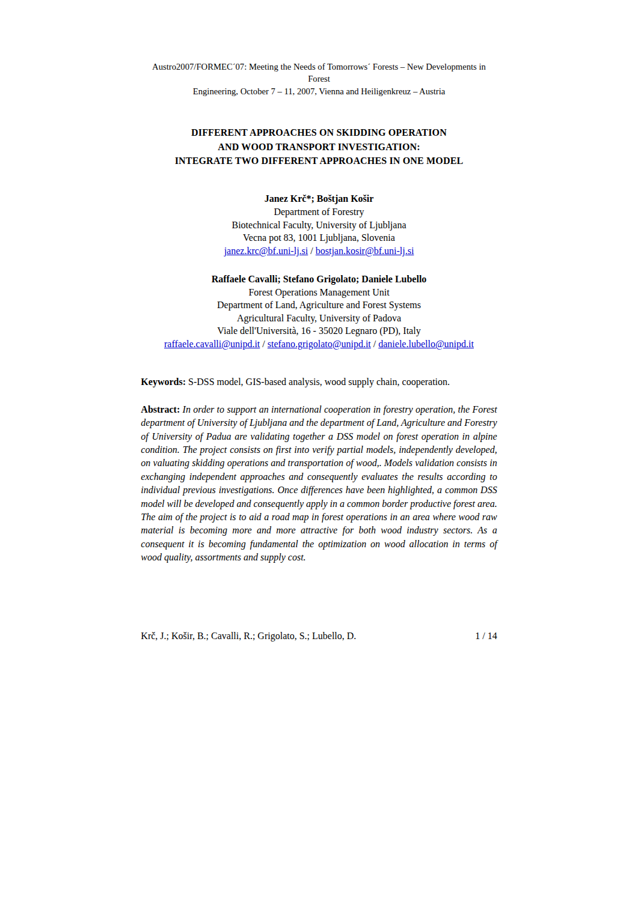Austro2007/FORMEC´07: Meeting the Needs of Tomorrows´ Forests – New Developments in Forest
Engineering, October 7 – 11, 2007, Vienna and Heiligenkreuz – Austria
DIFFERENT APPROACHES ON SKIDDING OPERATION
AND WOOD TRANSPORT INVESTIGATION:
INTEGRATE TWO DIFFERENT APPROACHES IN ONE MODEL
Janez Krč*; Boštjan Košir Department of Forestry Biotechnical Faculty, University of Ljubljana Vecna pot 83, 1001 Ljubljana, Slovenia janez.krc@bf.uni-lj.si / bostjan.kosir@bf.uni-lj.si
Raffaele Cavalli; Stefano Grigolato; Daniele Lubello Forest Operations Management Unit Department of Land, Agriculture and Forest Systems Agricultural Faculty, University of Padova Viale dell'Università, 16 - 35020 Legnaro (PD), Italy raffaele.cavalli@unipd.it / stefano.grigolato@unipd.it / daniele.lubello@unipd.it
Keywords: S-DSS model, GIS-based analysis, wood supply chain, cooperation.
Abstract: In order to support an international cooperation in forestry operation, the Forest department of University of Ljubljana and the department of Land, Agriculture and Forestry of University of Padua are validating together a DSS model on forest operation in alpine condition. The project consists on first into verify partial models, independently developed, on valuating skidding operations and transportation of wood,. Models validation consists in exchanging independent approaches and consequently evaluates the results according to individual previous investigations. Once differences have been highlighted, a common DSS model will be developed and consequently apply in a common border productive forest area. The aim of the project is to aid a road map in forest operations in an area where wood raw material is becoming more and more attractive for both wood industry sectors. As a consequent it is becoming fundamental the optimization on wood allocation in terms of wood quality, assortments and supply cost.
Krč, J.; Košir, B.; Cavalli, R.; Grigolato, S.; Lubello, D. 1 / 14